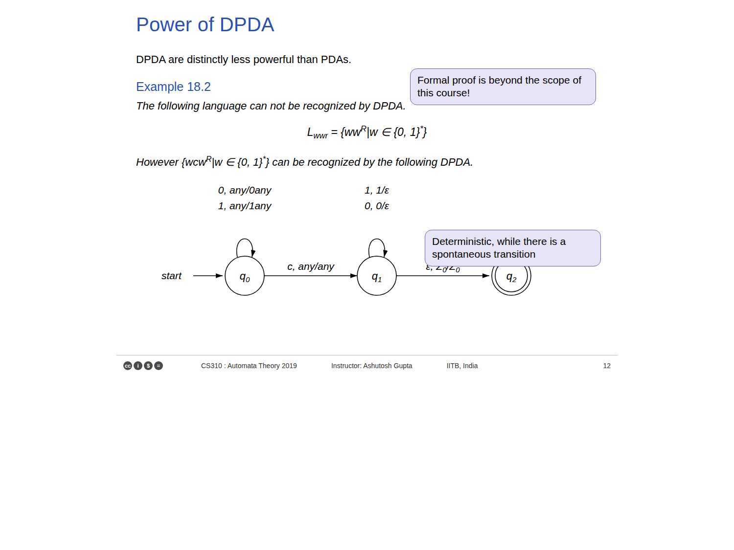Power of DPDA
DPDA are distinctly less powerful than PDAs.
Formal proof is beyond the scope of this course!
Example 18.2
The following language can not be recognized by DPDA.
Lwwr = {wwR|w ∈ {0, 1}*}
However {wcwR|w ∈ {0, 1}*} can be recognized by the following DPDA.
Deterministic, while there is a spontaneous transition
0, any/0any 1, any/1any 1, 1/ε 0, 0/ε start q0 c, any/any q1 ε, Z0/Z0 q2
cc i$= CS310 : Automata Theory 2019 Instructor: Ashutosh Gupta IITB, India 12